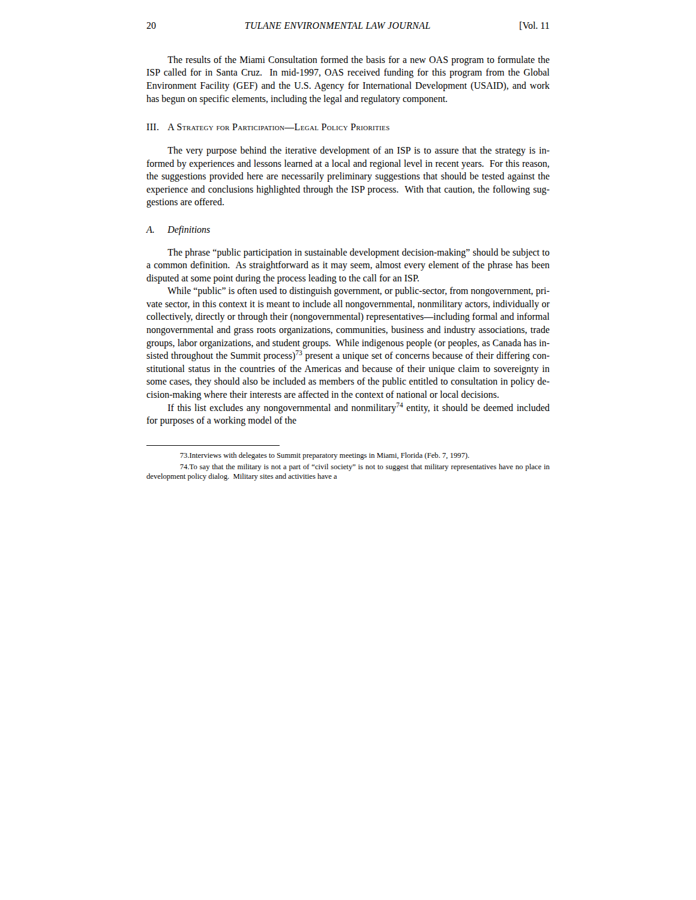20 TULANE ENVIRONMENTAL LAW JOURNAL [Vol. 11
The results of the Miami Consultation formed the basis for a new OAS program to formulate the ISP called for in Santa Cruz. In mid-1997, OAS received funding for this program from the Global Environment Facility (GEF) and the U.S. Agency for International Development (USAID), and work has begun on specific elements, including the legal and regulatory component.
III. A Strategy for Participation—Legal Policy Priorities
The very purpose behind the iterative development of an ISP is to assure that the strategy is informed by experiences and lessons learned at a local and regional level in recent years. For this reason, the suggestions provided here are necessarily preliminary suggestions that should be tested against the experience and conclusions highlighted through the ISP process. With that caution, the following suggestions are offered.
A. Definitions
The phrase “public participation in sustainable development decision-making” should be subject to a common definition. As straightforward as it may seem, almost every element of the phrase has been disputed at some point during the process leading to the call for an ISP.
While “public” is often used to distinguish government, or public-sector, from nongovernment, private sector, in this context it is meant to include all nongovernmental, nonmilitary actors, individually or collectively, directly or through their (nongovernmental) representatives—including formal and informal nongovernmental and grass roots organizations, communities, business and industry associations, trade groups, labor organizations, and student groups. While indigenous people (or peoples, as Canada has insisted throughout the Summit process)73 present a unique set of concerns because of their differing constitutional status in the countries of the Americas and because of their unique claim to sovereignty in some cases, they should also be included as members of the public entitled to consultation in policy decision-making where their interests are affected in the context of national or local decisions.
If this list excludes any nongovernmental and nonmilitary74 entity, it should be deemed included for purposes of a working model of the
73. Interviews with delegates to Summit preparatory meetings in Miami, Florida (Feb. 7, 1997).
74. To say that the military is not a part of “civil society” is not to suggest that military representatives have no place in development policy dialog. Military sites and activities have a